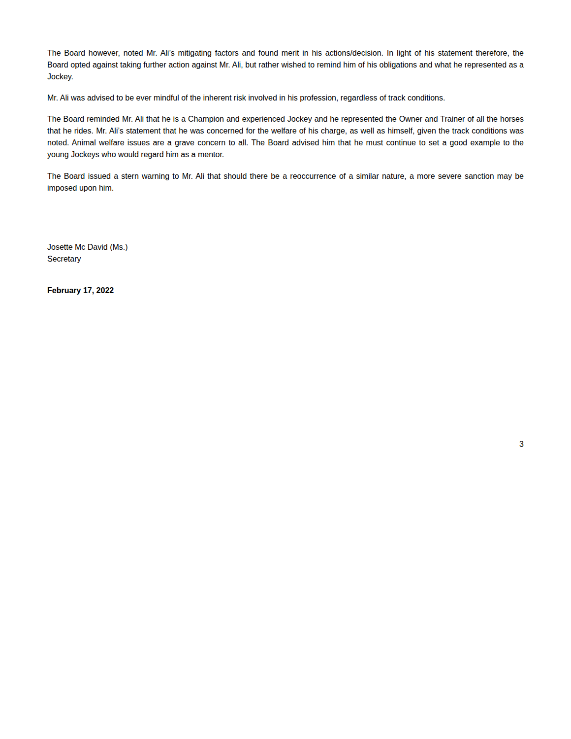The Board however, noted Mr. Ali’s mitigating factors and found merit in his actions/decision. In light of his statement therefore, the Board opted against taking further action against Mr. Ali, but rather wished to remind him of his obligations and what he represented as a Jockey.
Mr. Ali was advised to be ever mindful of the inherent risk involved in his profession, regardless of track conditions.
The Board reminded Mr. Ali that he is a Champion and experienced Jockey and he represented the Owner and Trainer of all the horses that he rides. Mr. Ali’s statement that he was concerned for the welfare of his charge, as well as himself, given the track conditions was noted. Animal welfare issues are a grave concern to all. The Board advised him that he must continue to set a good example to the young Jockeys who would regard him as a mentor.
The Board issued a stern warning to Mr. Ali that should there be a reoccurrence of a similar nature, a more severe sanction may be imposed upon him.
Josette Mc David (Ms.)
Secretary
February 17, 2022
3